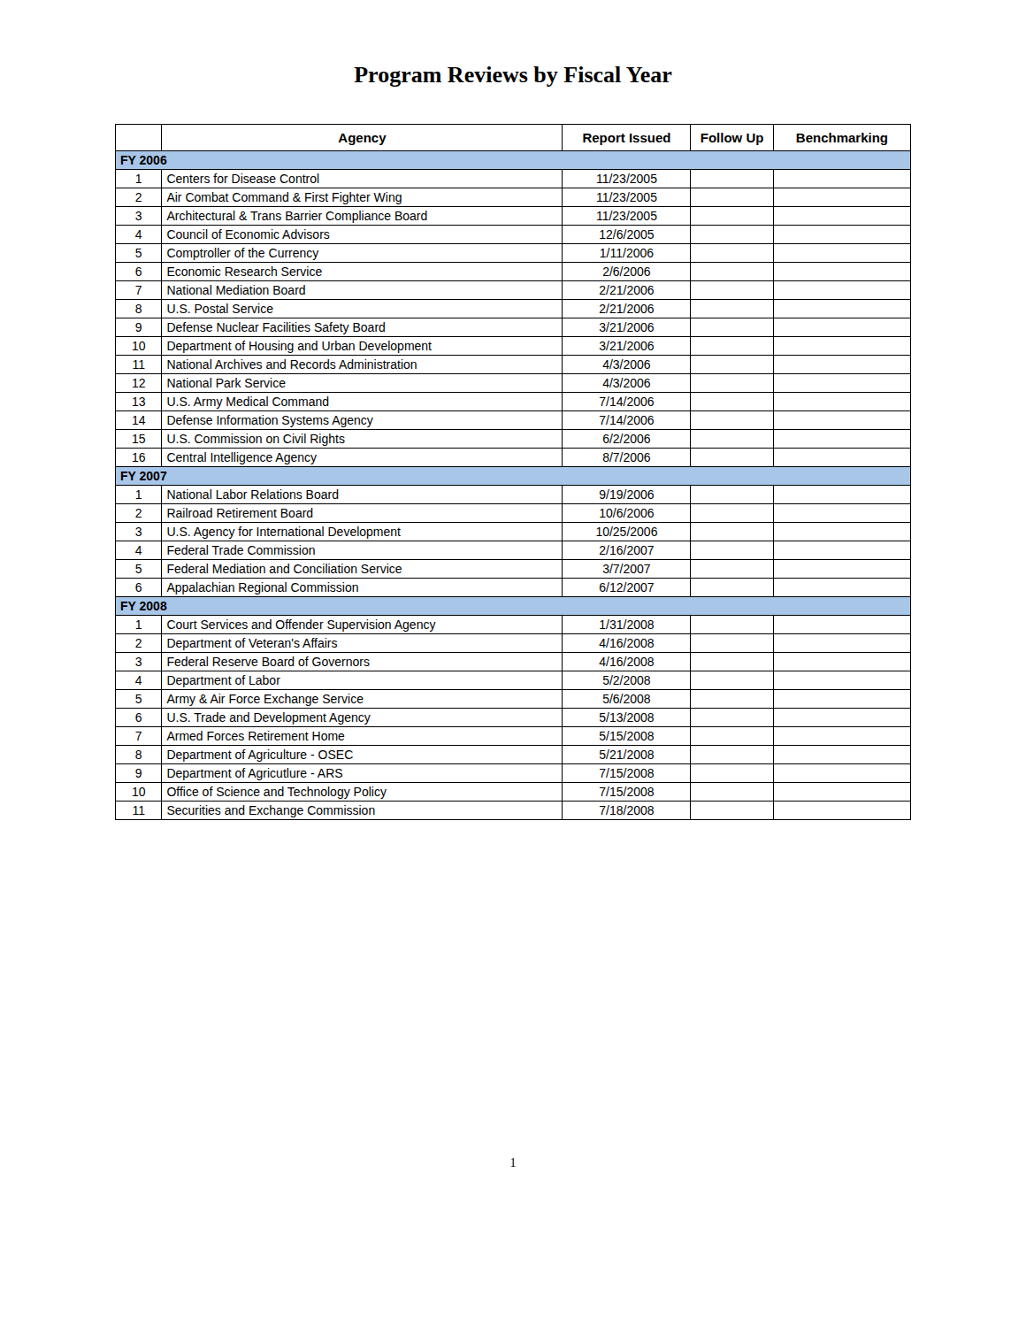Program Reviews by Fiscal Year
| | Agency | Report Issued | Follow Up | Benchmarking |
| --- | --- | --- | --- | --- |
| FY 2006 |
| 1 | Centers for Disease Control | 11/23/2005 | | |
| 2 | Air Combat Command & First Fighter Wing | 11/23/2005 | | |
| 3 | Architectural & Trans Barrier Compliance Board | 11/23/2005 | | |
| 4 | Council of Economic Advisors | 12/6/2005 | | |
| 5 | Comptroller of the Currency | 1/11/2006 | | |
| 6 | Economic Research Service | 2/6/2006 | | |
| 7 | National Mediation Board | 2/21/2006 | | |
| 8 | U.S. Postal Service | 2/21/2006 | | |
| 9 | Defense Nuclear Facilities Safety Board | 3/21/2006 | | |
| 10 | Department of Housing and Urban Development | 3/21/2006 | | |
| 11 | National Archives and Records Administration | 4/3/2006 | | |
| 12 | National Park Service | 4/3/2006 | | |
| 13 | U.S. Army Medical Command | 7/14/2006 | | |
| 14 | Defense Information Systems Agency | 7/14/2006 | | |
| 15 | U.S. Commission on Civil Rights | 6/2/2006 | | |
| 16 | Central Intelligence Agency | 8/7/2006 | | |
| FY 2007 |
| 1 | National Labor Relations Board | 9/19/2006 | | |
| 2 | Railroad Retirement Board | 10/6/2006 | | |
| 3 | U.S. Agency for International Development | 10/25/2006 | | |
| 4 | Federal Trade Commission | 2/16/2007 | | |
| 5 | Federal Mediation and Conciliation Service | 3/7/2007 | | |
| 6 | Appalachian Regional Commission | 6/12/2007 | | |
| FY 2008 |
| 1 | Court Services and Offender Supervision Agency | 1/31/2008 | | |
| 2 | Department of Veteran's Affairs | 4/16/2008 | | |
| 3 | Federal Reserve Board of Governors | 4/16/2008 | | |
| 4 | Department of Labor | 5/2/2008 | | |
| 5 | Army & Air Force Exchange Service | 5/6/2008 | | |
| 6 | U.S. Trade and Development Agency | 5/13/2008 | | |
| 7 | Armed Forces Retirement Home | 5/15/2008 | | |
| 8 | Department of Agriculture - OSEC | 5/21/2008 | | |
| 9 | Department of Agricutlure - ARS | 7/15/2008 | | |
| 10 | Office of Science and Technology Policy | 7/15/2008 | | |
| 11 | Securities and Exchange Commission | 7/18/2008 | | |
1